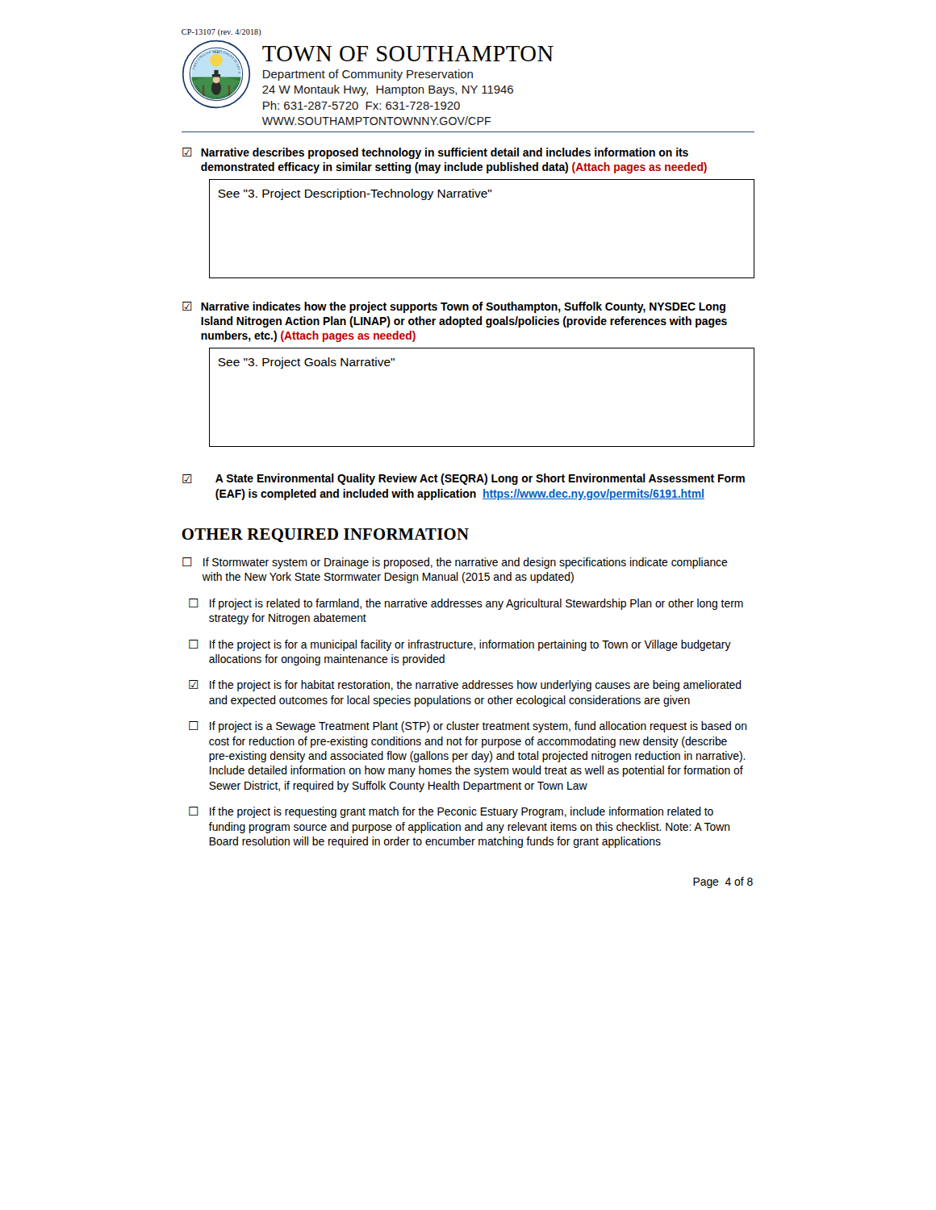CP-13107 (rev. 4/2018)
1640 FIRST ENGLISH SETTLEMENT IN THE STATE OF N.Y. TOWN OF SOUTHAMPTON · SEAL
TOWN OF SOUTHAMPTON
Department of Community Preservation
24 W Montauk Hwy, Hampton Bays, NY 11946
Ph: 631-287-5720 Fx: 631-728-1920
WWW.SOUTHAMPTONTOWNNY.GOV/CPF
☑
Narrative describes proposed technology in sufficient detail and includes information on its demonstrated efficacy in similar setting (may include published data) (Attach pages as needed)
See "3. Project Description-Technology Narrative"
☑
Narrative indicates how the project supports Town of Southampton, Suffolk County, NYSDEC Long Island Nitrogen Action Plan (LINAP) or other adopted goals/policies (provide references with pages numbers, etc.) (Attach pages as needed)
See "3. Project Goals Narrative"
☑
A State Environmental Quality Review Act (SEQRA) Long or Short Environmental Assessment Form (EAF) is completed and included with application https://www.dec.ny.gov/permits/6191.html
OTHER REQUIRED INFORMATION
☐
If Stormwater system or Drainage is proposed, the narrative and design specifications indicate compliance with the New York State Stormwater Design Manual (2015 and as updated)
☐
If project is related to farmland, the narrative addresses any Agricultural Stewardship Plan or other long term strategy for Nitrogen abatement
☐
If the project is for a municipal facility or infrastructure, information pertaining to Town or Village budgetary allocations for ongoing maintenance is provided
☑
If the project is for habitat restoration, the narrative addresses how underlying causes are being ameliorated and expected outcomes for local species populations or other ecological considerations are given
☐
If project is a Sewage Treatment Plant (STP) or cluster treatment system, fund allocation request is based on cost for reduction of pre-existing conditions and not for purpose of accommodating new density (describe pre-existing density and associated flow (gallons per day) and total projected nitrogen reduction in narrative). Include detailed information on how many homes the system would treat as well as potential for formation of Sewer District, if required by Suffolk County Health Department or Town Law
☐
If the project is requesting grant match for the Peconic Estuary Program, include information related to funding program source and purpose of application and any relevant items on this checklist. Note: A Town Board resolution will be required in order to encumber matching funds for grant applications
Page 4 of 8